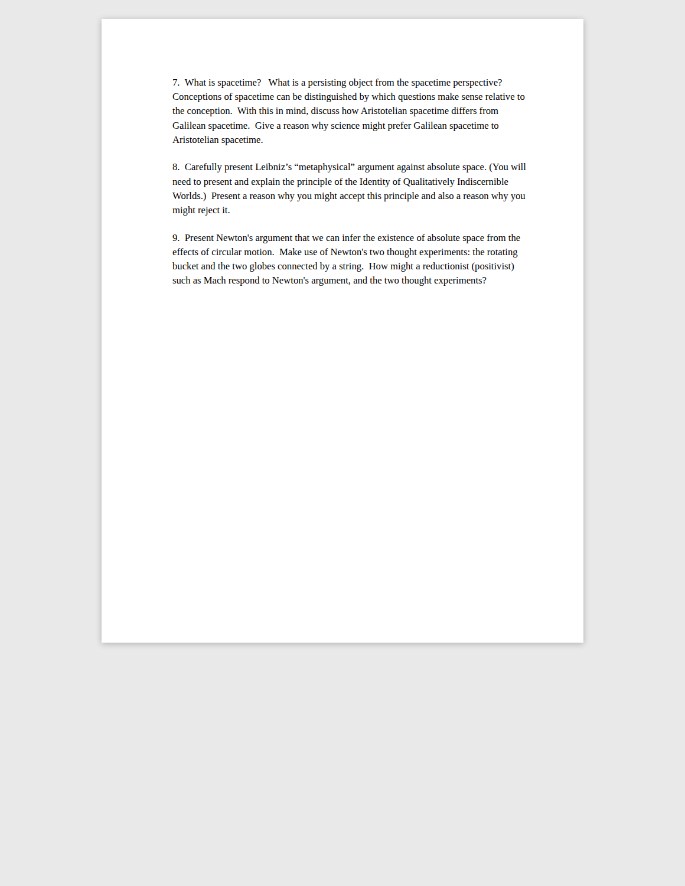What is spacetime? What is a persisting object from the spacetime perspective? Conceptions of spacetime can be distinguished by which questions make sense relative to the conception. With this in mind, discuss how Aristotelian spacetime differs from Galilean spacetime. Give a reason why science might prefer Galilean spacetime to Aristotelian spacetime.
Carefully present Leibniz’s “metaphysical” argument against absolute space. (You will need to present and explain the principle of the Identity of Qualitatively Indiscernible Worlds.) Present a reason why you might accept this principle and also a reason why you might reject it.
Present Newton's argument that we can infer the existence of absolute space from the effects of circular motion. Make use of Newton's two thought experiments: the rotating bucket and the two globes connected by a string. How might a reductionist (positivist) such as Mach respond to Newton's argument, and the two thought experiments?